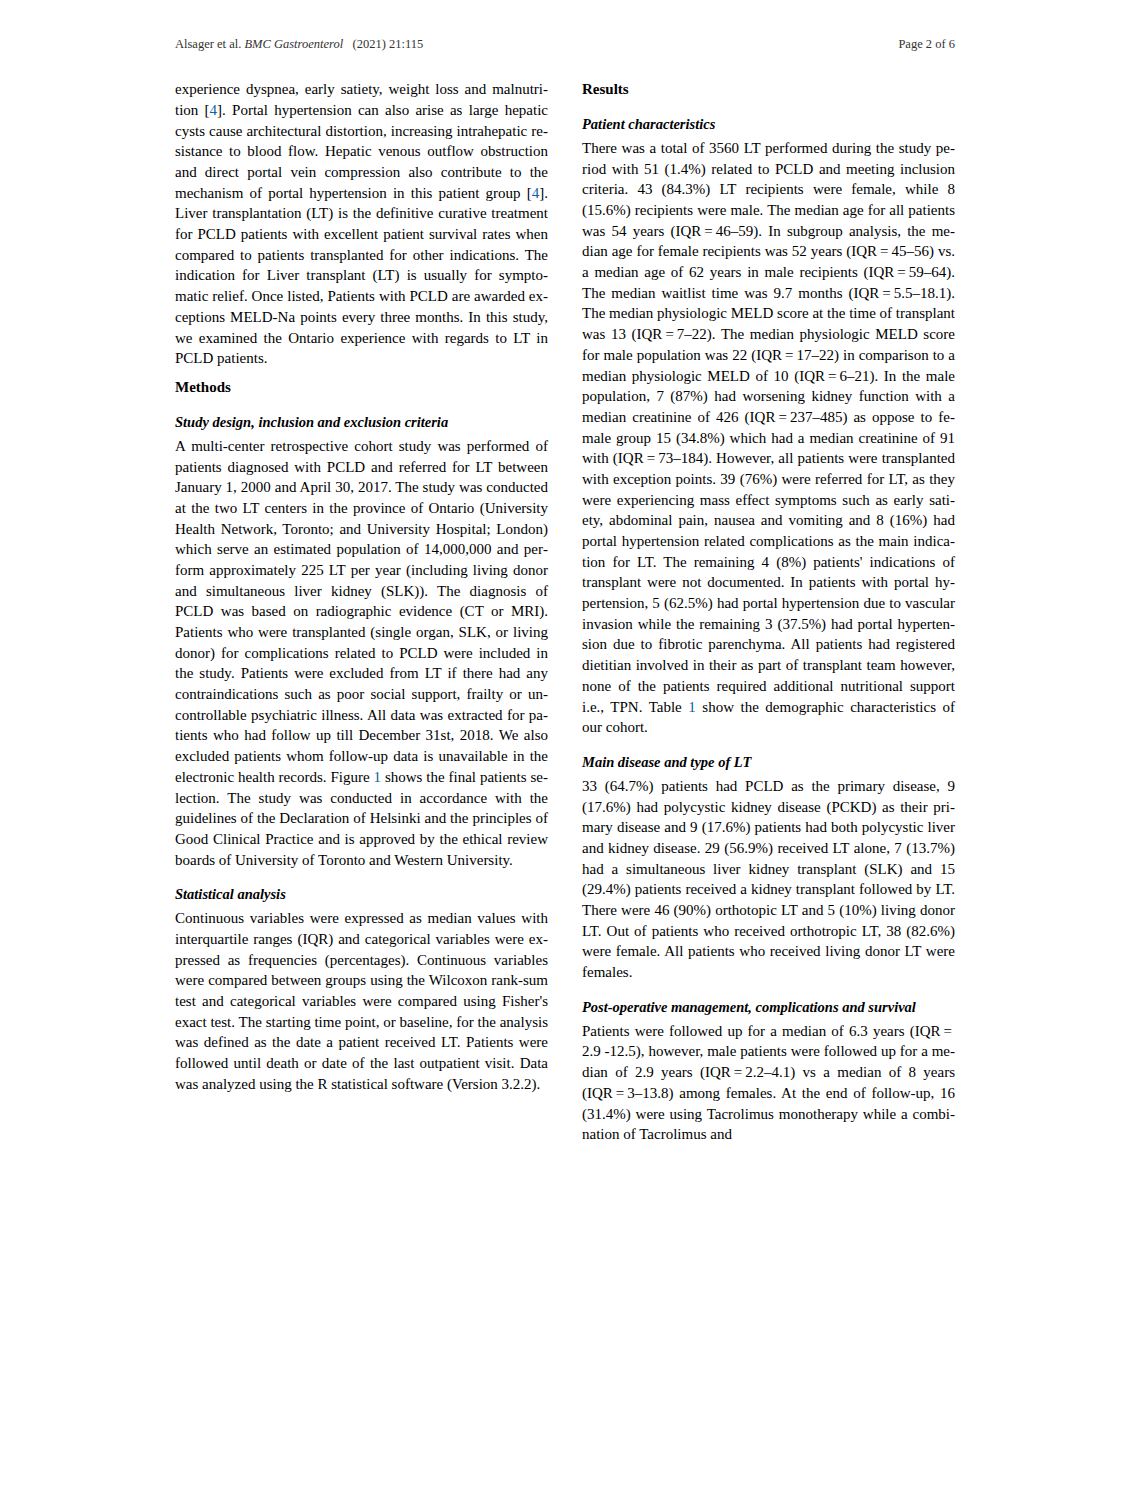Alsager et al. BMC Gastroenterol (2021) 21:115
Page 2 of 6
experience dyspnea, early satiety, weight loss and malnutrition [4]. Portal hypertension can also arise as large hepatic cysts cause architectural distortion, increasing intrahepatic resistance to blood flow. Hepatic venous outflow obstruction and direct portal vein compression also contribute to the mechanism of portal hypertension in this patient group [4]. Liver transplantation (LT) is the definitive curative treatment for PCLD patients with excellent patient survival rates when compared to patients transplanted for other indications. The indication for Liver transplant (LT) is usually for symptomatic relief. Once listed, Patients with PCLD are awarded exceptions MELD-Na points every three months. In this study, we examined the Ontario experience with regards to LT in PCLD patients.
Methods
Study design, inclusion and exclusion criteria
A multi-center retrospective cohort study was performed of patients diagnosed with PCLD and referred for LT between January 1, 2000 and April 30, 2017. The study was conducted at the two LT centers in the province of Ontario (University Health Network, Toronto; and University Hospital; London) which serve an estimated population of 14,000,000 and perform approximately 225 LT per year (including living donor and simultaneous liver kidney (SLK)). The diagnosis of PCLD was based on radiographic evidence (CT or MRI). Patients who were transplanted (single organ, SLK, or living donor) for complications related to PCLD were included in the study. Patients were excluded from LT if there had any contraindications such as poor social support, frailty or uncontrollable psychiatric illness. All data was extracted for patients who had follow up till December 31st, 2018. We also excluded patients whom follow-up data is unavailable in the electronic health records. Figure 1 shows the final patients selection. The study was conducted in accordance with the guidelines of the Declaration of Helsinki and the principles of Good Clinical Practice and is approved by the ethical review boards of University of Toronto and Western University.
Statistical analysis
Continuous variables were expressed as median values with interquartile ranges (IQR) and categorical variables were expressed as frequencies (percentages). Continuous variables were compared between groups using the Wilcoxon rank-sum test and categorical variables were compared using Fisher's exact test. The starting time point, or baseline, for the analysis was defined as the date a patient received LT. Patients were followed until death or date of the last outpatient visit. Data was analyzed using the R statistical software (Version 3.2.2).
Results
Patient characteristics
There was a total of 3560 LT performed during the study period with 51 (1.4%) related to PCLD and meeting inclusion criteria. 43 (84.3%) LT recipients were female, while 8 (15.6%) recipients were male. The median age for all patients was 54 years (IQR = 46–59). In subgroup analysis, the median age for female recipients was 52 years (IQR = 45–56) vs. a median age of 62 years in male recipients (IQR = 59–64). The median waitlist time was 9.7 months (IQR = 5.5–18.1). The median physiologic MELD score at the time of transplant was 13 (IQR = 7–22). The median physiologic MELD score for male population was 22 (IQR = 17–22) in comparison to a median physiologic MELD of 10 (IQR = 6–21). In the male population, 7 (87%) had worsening kidney function with a median creatinine of 426 (IQR = 237–485) as oppose to female group 15 (34.8%) which had a median creatinine of 91 with (IQR = 73–184). However, all patients were transplanted with exception points. 39 (76%) were referred for LT, as they were experiencing mass effect symptoms such as early satiety, abdominal pain, nausea and vomiting and 8 (16%) had portal hypertension related complications as the main indication for LT. The remaining 4 (8%) patients' indications of transplant were not documented. In patients with portal hypertension, 5 (62.5%) had portal hypertension due to vascular invasion while the remaining 3 (37.5%) had portal hypertension due to fibrotic parenchyma. All patients had registered dietitian involved in their as part of transplant team however, none of the patients required additional nutritional support i.e., TPN. Table 1 show the demographic characteristics of our cohort.
Main disease and type of LT
33 (64.7%) patients had PCLD as the primary disease, 9 (17.6%) had polycystic kidney disease (PCKD) as their primary disease and 9 (17.6%) patients had both polycystic liver and kidney disease. 29 (56.9%) received LT alone, 7 (13.7%) had a simultaneous liver kidney transplant (SLK) and 15 (29.4%) patients received a kidney transplant followed by LT. There were 46 (90%) orthotopic LT and 5 (10%) living donor LT. Out of patients who received orthotropic LT, 38 (82.6%) were female. All patients who received living donor LT were females.
Post-operative management, complications and survival
Patients were followed up for a median of 6.3 years (IQR = 2.9 -12.5), however, male patients were followed up for a median of 2.9 years (IQR = 2.2–4.1) vs a median of 8 years (IQR = 3–13.8) among females. At the end of follow-up, 16 (31.4%) were using Tacrolimus monotherapy while a combination of Tacrolimus and